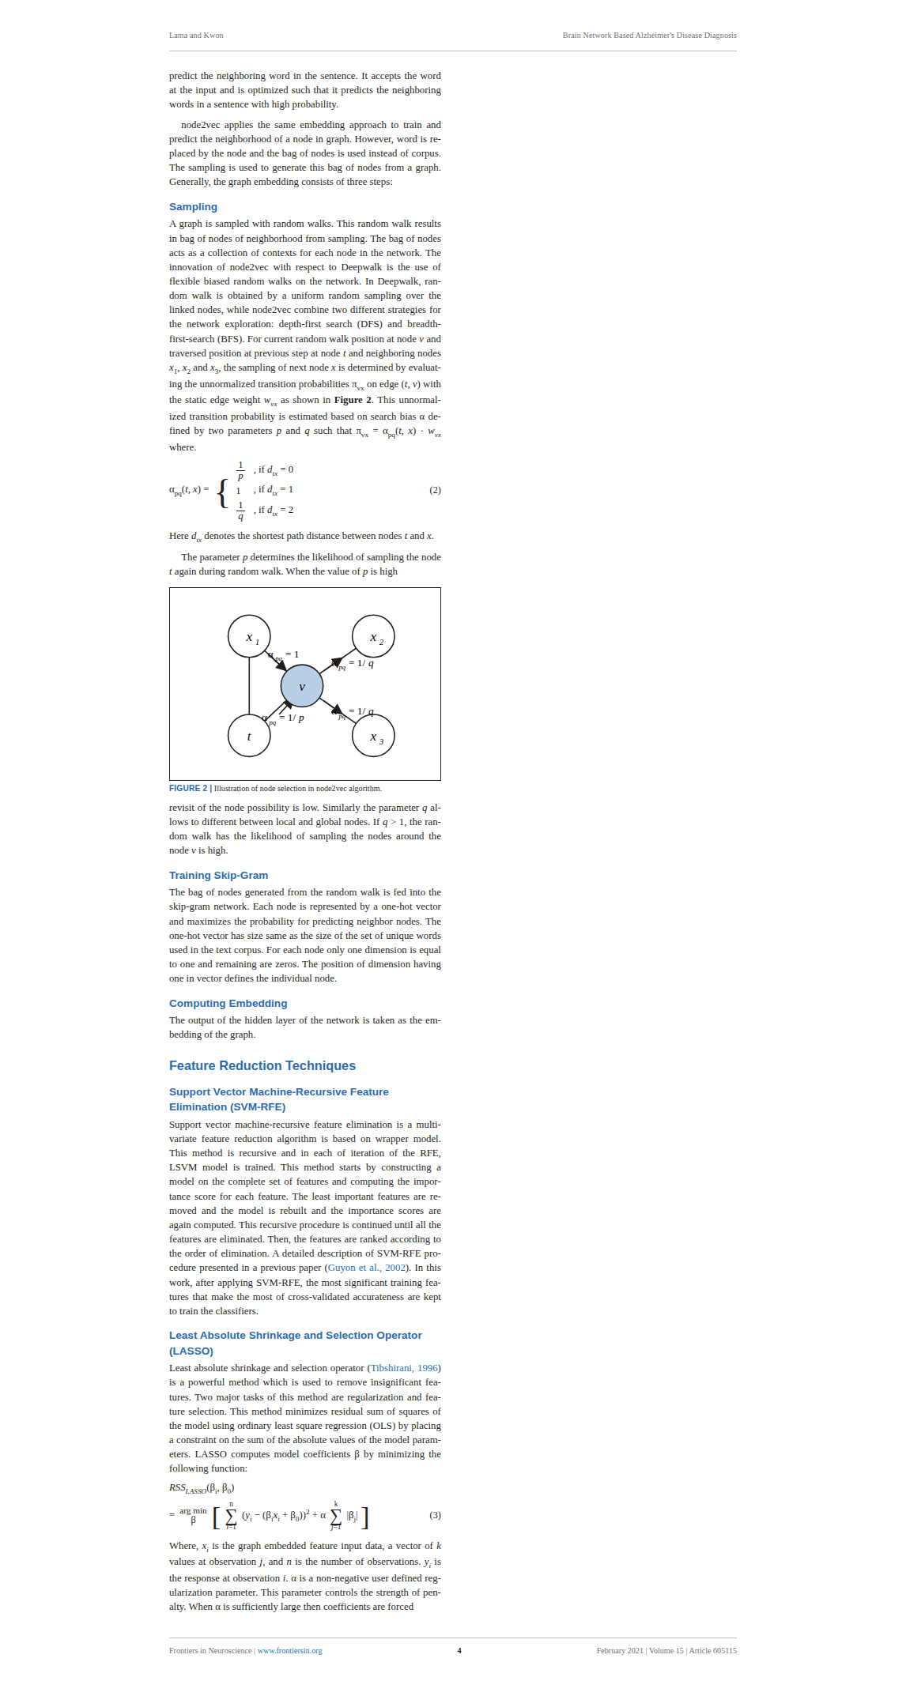Lama and Kwon
Brain Network Based Alzheimer's Disease Diagnosis
predict the neighboring word in the sentence. It accepts the word at the input and is optimized such that it predicts the neighboring words in a sentence with high probability.
node2vec applies the same embedding approach to train and predict the neighborhood of a node in graph. However, word is replaced by the node and the bag of nodes is used instead of corpus. The sampling is used to generate this bag of nodes from a graph. Generally, the graph embedding consists of three steps:
Sampling
A graph is sampled with random walks. This random walk results in bag of nodes of neighborhood from sampling. The bag of nodes acts as a collection of contexts for each node in the network. The innovation of node2vec with respect to Deepwalk is the use of flexible biased random walks on the network. In Deepwalk, random walk is obtained by a uniform random sampling over the linked nodes, while node2vec combine two different strategies for the network exploration: depth-first search (DFS) and breadth-first-search (BFS). For current random walk position at node v and traversed position at previous step at node t and neighboring nodes x1, x2 and x3, the sampling of next node x is determined by evaluating the unnormalized transition probabilities πvx on edge (t, v) with the static edge weight wvx as shown in Figure 2. This unnormalized transition probability is estimated based on search bias α defined by two parameters p and q such that πvx = αpq(t, x) · wvx where.
αpq(t, x) = { 1 p , if dtx = 0 1 , if dtx = 1 1 q , if dtx = 2
(2)
Here dtx denotes the shortest path distance between nodes t and x.
The parameter p determines the likelihood of sampling the node t again during random walk. When the value of p is high
x 1 x 2 v t x 3 α pq = 1 α pq = 1/ q α pq = 1/ q α pq = 1/ p
FIGURE 2 | Illustration of node selection in node2vec algorithm.
revisit of the node possibility is low. Similarly the parameter q allows to different between local and global nodes. If q > 1, the random walk has the likelihood of sampling the nodes around the node v is high.
Training Skip-Gram
The bag of nodes generated from the random walk is fed into the skip-gram network. Each node is represented by a one-hot vector and maximizes the probability for predicting neighbor nodes. The one-hot vector has size same as the size of the set of unique words used in the text corpus. For each node only one dimension is equal to one and remaining are zeros. The position of dimension having one in vector defines the individual node.
Computing Embedding
The output of the hidden layer of the network is taken as the embedding of the graph.
Feature Reduction Techniques
Support Vector Machine-Recursive Feature Elimination (SVM-RFE)
Support vector machine-recursive feature elimination is a multivariate feature reduction algorithm is based on wrapper model. This method is recursive and in each of iteration of the RFE, LSVM model is trained. This method starts by constructing a model on the complete set of features and computing the importance score for each feature. The least important features are removed and the model is rebuilt and the importance scores are again computed. This recursive procedure is continued until all the features are eliminated. Then, the features are ranked according to the order of elimination. A detailed description of SVM-RFE procedure presented in a previous paper (Guyon et al., 2002). In this work, after applying SVM-RFE, the most significant training features that make the most of cross-validated accurateness are kept to train the classifiers.
Least Absolute Shrinkage and Selection Operator (LASSO)
Least absolute shrinkage and selection operator (Tibshirani, 1996) is a powerful method which is used to remove insignificant features. Two major tasks of this method are regularization and feature selection. This method minimizes residual sum of squares of the model using ordinary least square regression (OLS) by placing a constraint on the sum of the absolute values of the model parameters. LASSO computes model coefficients β by minimizing the following function:
RSSLASSO(βi, β0)
= arg min β [ n∑i=1 (yi − (βixi + β0))2 + α k∑j=1 |βj| ]
(3)
Where, xi is the graph embedded feature input data, a vector of k values at observation j, and n is the number of observations. yi is the response at observation i. α is a non-negative user defined regularization parameter. This parameter controls the strength of penalty. When α is sufficiently large then coefficients are forced
Frontiers in Neuroscience | www.frontiersin.org
4
February 2021 | Volume 15 | Article 605115